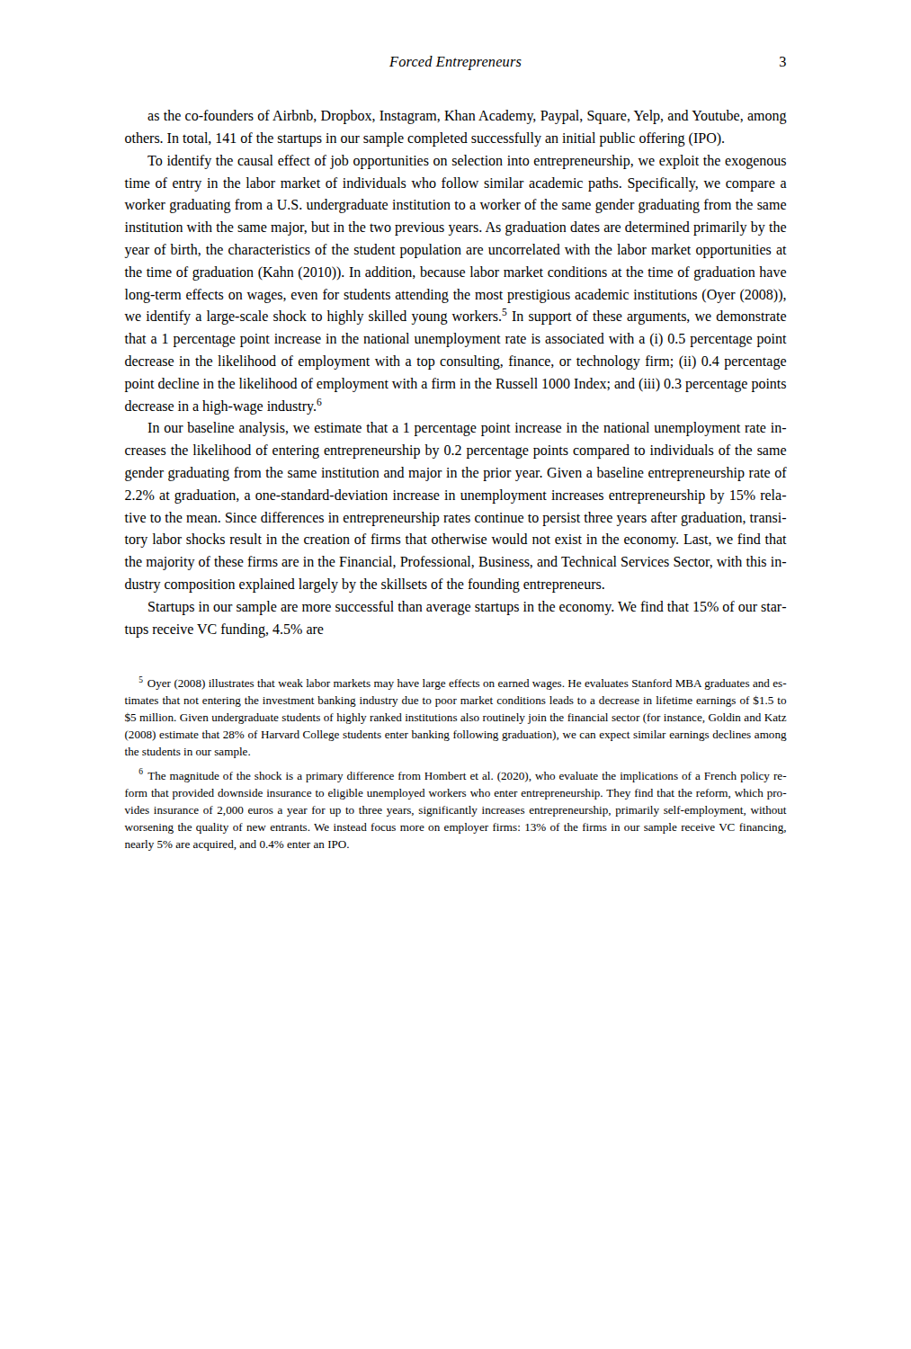Forced Entrepreneurs 3
as the co-founders of Airbnb, Dropbox, Instagram, Khan Academy, Paypal, Square, Yelp, and Youtube, among others. In total, 141 of the startups in our sample completed successfully an initial public offering (IPO).
To identify the causal effect of job opportunities on selection into entrepreneurship, we exploit the exogenous time of entry in the labor market of individuals who follow similar academic paths. Specifically, we compare a worker graduating from a U.S. undergraduate institution to a worker of the same gender graduating from the same institution with the same major, but in the two previous years. As graduation dates are determined primarily by the year of birth, the characteristics of the student population are uncorrelated with the labor market opportunities at the time of graduation (Kahn (2010)). In addition, because labor market conditions at the time of graduation have long-term effects on wages, even for students attending the most prestigious academic institutions (Oyer (2008)), we identify a large-scale shock to highly skilled young workers.5 In support of these arguments, we demonstrate that a 1 percentage point increase in the national unemployment rate is associated with a (i) 0.5 percentage point decrease in the likelihood of employment with a top consulting, finance, or technology firm; (ii) 0.4 percentage point decline in the likelihood of employment with a firm in the Russell 1000 Index; and (iii) 0.3 percentage points decrease in a high-wage industry.6
In our baseline analysis, we estimate that a 1 percentage point increase in the national unemployment rate increases the likelihood of entering entrepreneurship by 0.2 percentage points compared to individuals of the same gender graduating from the same institution and major in the prior year. Given a baseline entrepreneurship rate of 2.2% at graduation, a one-standard-deviation increase in unemployment increases entrepreneurship by 15% relative to the mean. Since differences in entrepreneurship rates continue to persist three years after graduation, transitory labor shocks result in the creation of firms that otherwise would not exist in the economy. Last, we find that the majority of these firms are in the Financial, Professional, Business, and Technical Services Sector, with this industry composition explained largely by the skillsets of the founding entrepreneurs.
Startups in our sample are more successful than average startups in the economy. We find that 15% of our startups receive VC funding, 4.5% are
5 Oyer (2008) illustrates that weak labor markets may have large effects on earned wages. He evaluates Stanford MBA graduates and estimates that not entering the investment banking industry due to poor market conditions leads to a decrease in lifetime earnings of $1.5 to $5 million. Given undergraduate students of highly ranked institutions also routinely join the financial sector (for instance, Goldin and Katz (2008) estimate that 28% of Harvard College students enter banking following graduation), we can expect similar earnings declines among the students in our sample.
6 The magnitude of the shock is a primary difference from Hombert et al. (2020), who evaluate the implications of a French policy reform that provided downside insurance to eligible unemployed workers who enter entrepreneurship. They find that the reform, which provides insurance of 2,000 euros a year for up to three years, significantly increases entrepreneurship, primarily self-employment, without worsening the quality of new entrants. We instead focus more on employer firms: 13% of the firms in our sample receive VC financing, nearly 5% are acquired, and 0.4% enter an IPO.